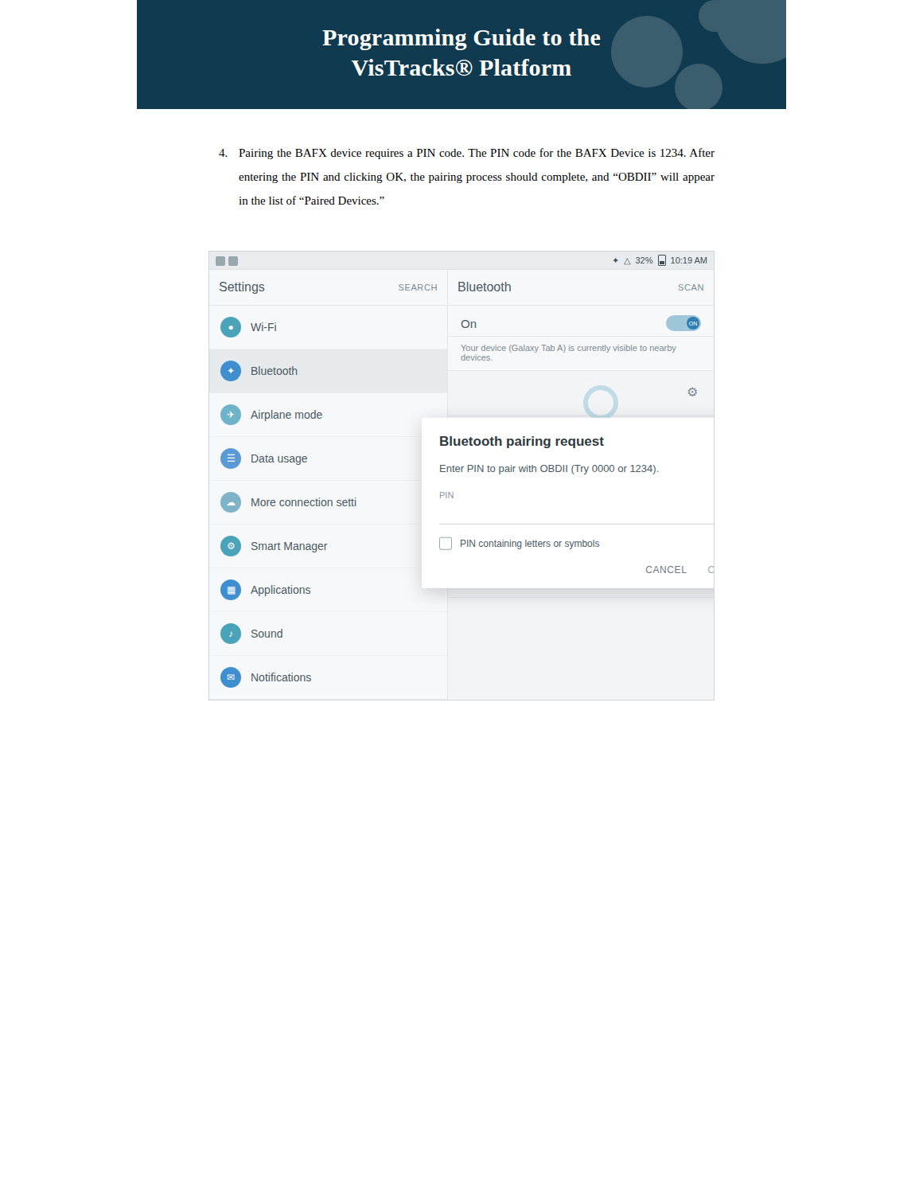Programming Guide to the
VisTracks® Platform
Pairing the BAFX device requires a PIN code. The PIN code for the BAFX Device is 1234. After entering the PIN and clicking OK, the pairing process should complete, and “OBDII” will appear in the list of “Paired Devices.”
✦ △ 32% 10:19 AM
Settings
SEARCH
Bluetooth
SCAN
● Wi-Fi
✦ Bluetooth
✈ Airplane mode
☰ Data usage
☁ More connection setti
⚙ Smart Manager
▦ Applications
♪ Sound
✉ Notifications
On
Your device (Galaxy Tab A) is currently visible to nearby devices.
⚙
⚙
Bluetooth pairing request
Enter PIN to pair with OBDII (Try 0000 or 1234).
PIN
PIN containing letters or symbols
CANCEL OK